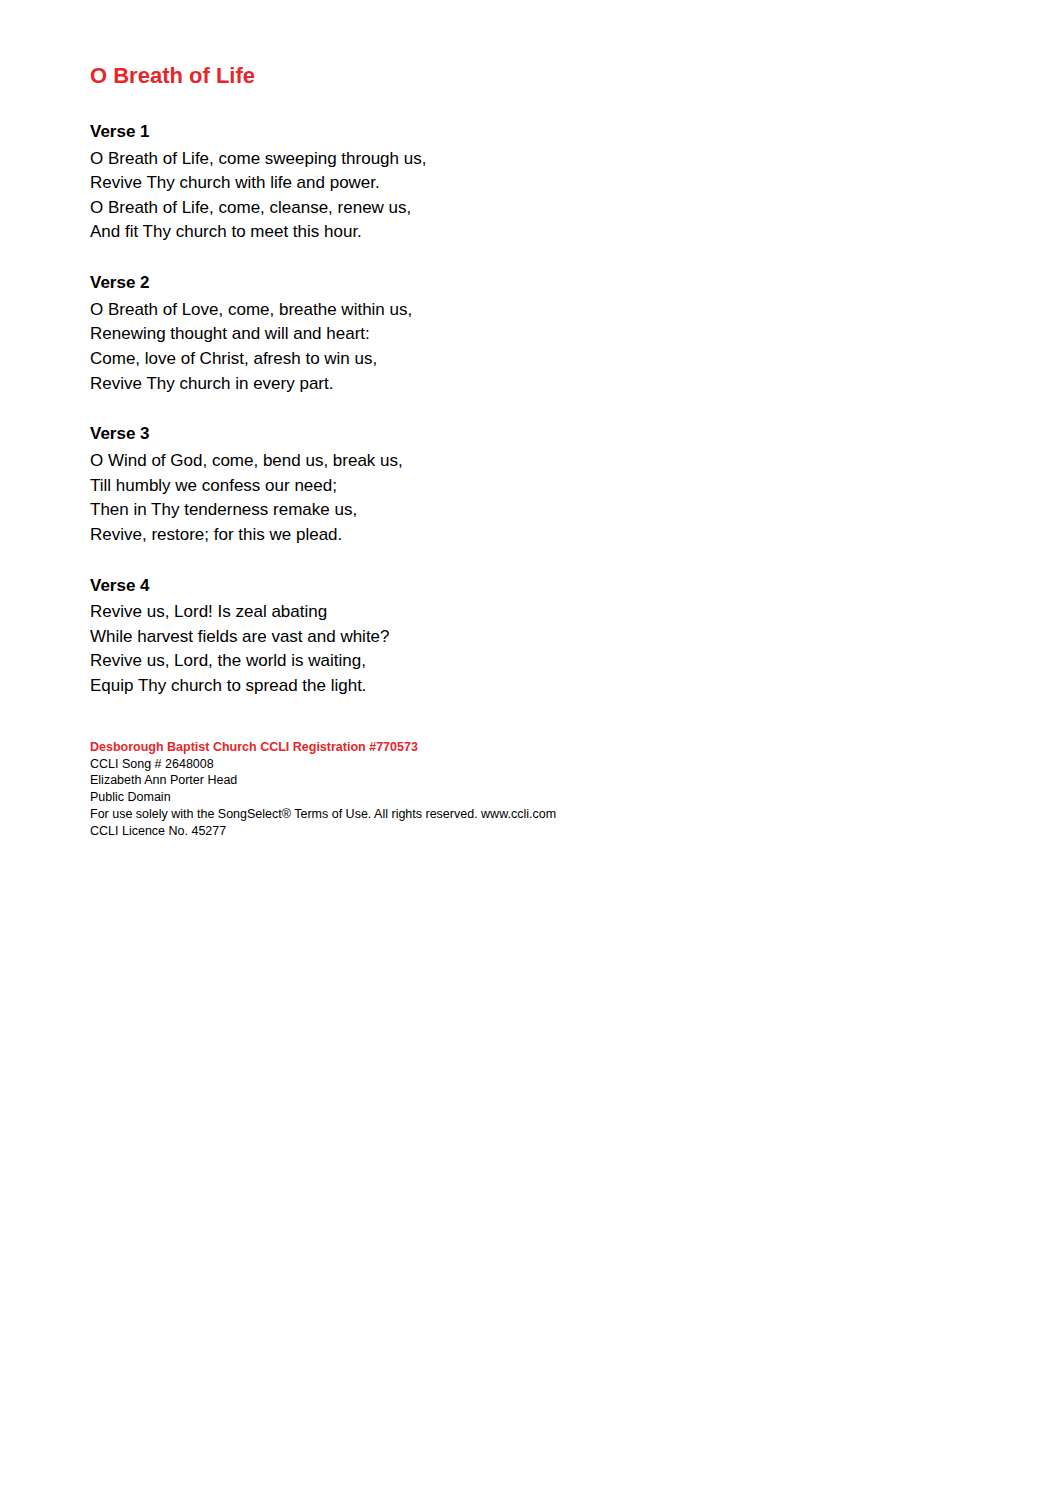O Breath of Life
Verse 1
O Breath of Life, come sweeping through us,
Revive Thy church with life and power.
O Breath of Life, come, cleanse, renew us,
And fit Thy church to meet this hour.
Verse 2
O Breath of Love, come, breathe within us,
Renewing thought and will and heart:
Come, love of Christ, afresh to win us,
Revive Thy church in every part.
Verse 3
O Wind of God, come, bend us, break us,
Till humbly we confess our need;
Then in Thy tenderness remake us,
Revive, restore; for this we plead.
Verse 4
Revive us, Lord! Is zeal abating
While harvest fields are vast and white?
Revive us, Lord, the world is waiting,
Equip Thy church to spread the light.
Desborough Baptist Church CCLI Registration #770573
CCLI Song # 2648008
Elizabeth Ann Porter Head
Public Domain
For use solely with the SongSelect® Terms of Use. All rights reserved. www.ccli.com
CCLI Licence No. 45277